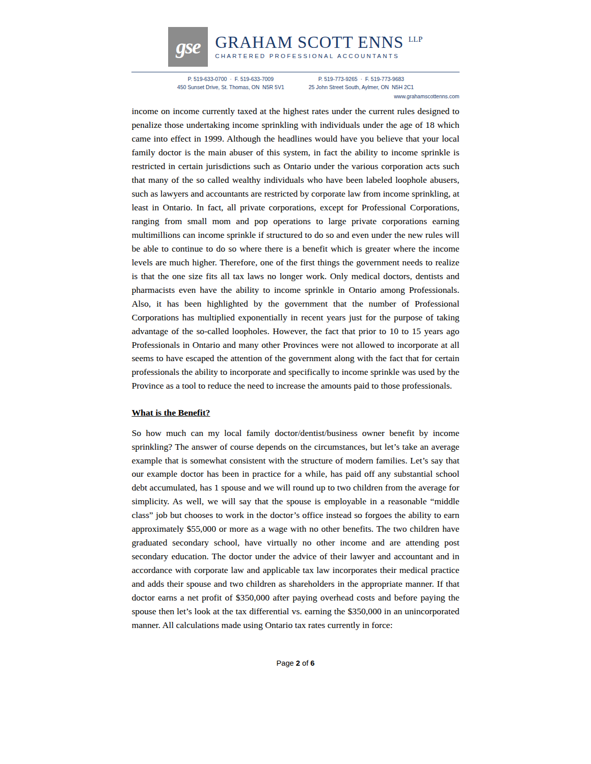gse
GRAHAM SCOTT ENNS LLP
CHARTERED PROFESSIONAL ACCOUNTANTS
P. 519-633-0700 · F. 519-633-7009
450 Sunset Drive, St. Thomas, ON N5R 5V1
P. 519-773-9265 · F. 519-773-9683
25 John Street South, Aylmer, ON N5H 2C1
www.grahamscottenns.com
income on income currently taxed at the highest rates under the current rules designed to penalize those undertaking income sprinkling with individuals under the age of 18 which came into effect in 1999. Although the headlines would have you believe that your local family doctor is the main abuser of this system, in fact the ability to income sprinkle is restricted in certain jurisdictions such as Ontario under the various corporation acts such that many of the so called wealthy individuals who have been labeled loophole abusers, such as lawyers and accountants are restricted by corporate law from income sprinkling, at least in Ontario. In fact, all private corporations, except for Professional Corporations, ranging from small mom and pop operations to large private corporations earning multimillions can income sprinkle if structured to do so and even under the new rules will be able to continue to do so where there is a benefit which is greater where the income levels are much higher. Therefore, one of the first things the government needs to realize is that the one size fits all tax laws no longer work. Only medical doctors, dentists and pharmacists even have the ability to income sprinkle in Ontario among Professionals. Also, it has been highlighted by the government that the number of Professional Corporations has multiplied exponentially in recent years just for the purpose of taking advantage of the so-called loopholes. However, the fact that prior to 10 to 15 years ago Professionals in Ontario and many other Provinces were not allowed to incorporate at all seems to have escaped the attention of the government along with the fact that for certain professionals the ability to incorporate and specifically to income sprinkle was used by the Province as a tool to reduce the need to increase the amounts paid to those professionals.
What is the Benefit?
So how much can my local family doctor/dentist/business owner benefit by income sprinkling? The answer of course depends on the circumstances, but let’s take an average example that is somewhat consistent with the structure of modern families. Let’s say that our example doctor has been in practice for a while, has paid off any substantial school debt accumulated, has 1 spouse and we will round up to two children from the average for simplicity. As well, we will say that the spouse is employable in a reasonable “middle class” job but chooses to work in the doctor’s office instead so forgoes the ability to earn approximately $55,000 or more as a wage with no other benefits. The two children have graduated secondary school, have virtually no other income and are attending post secondary education. The doctor under the advice of their lawyer and accountant and in accordance with corporate law and applicable tax law incorporates their medical practice and adds their spouse and two children as shareholders in the appropriate manner. If that doctor earns a net profit of $350,000 after paying overhead costs and before paying the spouse then let’s look at the tax differential vs. earning the $350,000 in an unincorporated manner. All calculations made using Ontario tax rates currently in force:
Page 2 of 6